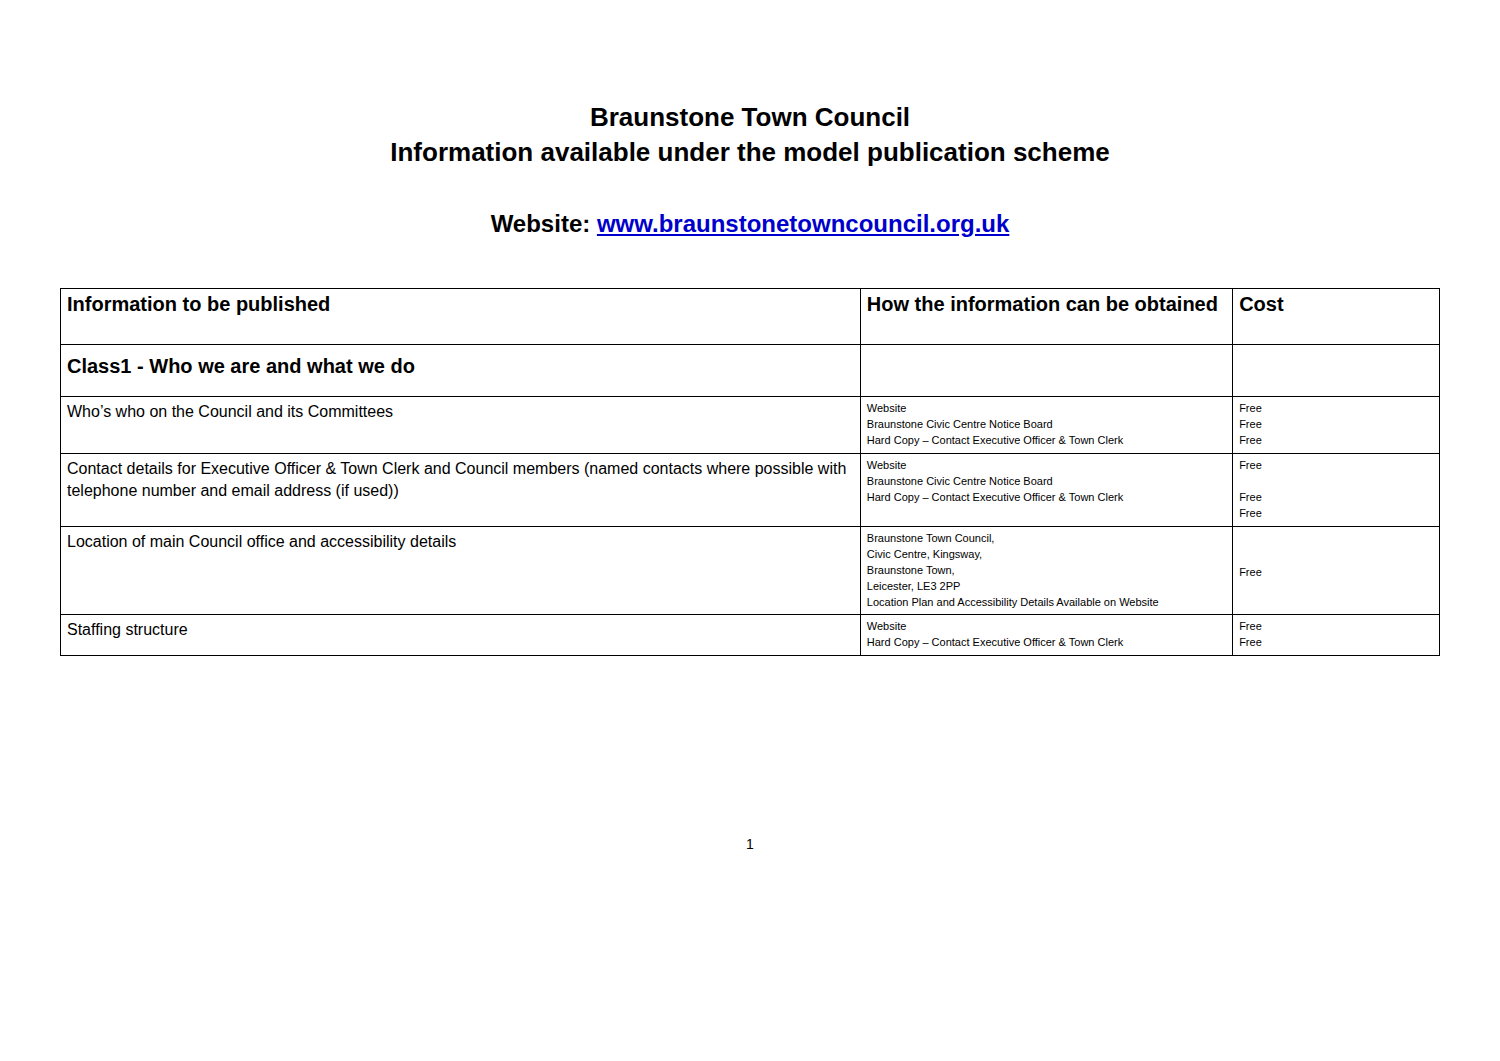Braunstone Town Council
Information available under the model publication scheme
Website: www.braunstonetowncouncil.org.uk
| Information to be published | How the information can be obtained | Cost |
| --- | --- | --- |
| Class1 - Who we are and what we do | | |
| Who’s who on the Council and its Committees | Website Braunstone Civic Centre Notice Board Hard Copy – Contact Executive Officer & Town Clerk | Free Free Free |
| Contact details for Executive Officer & Town Clerk and Council members (named contacts where possible with telephone number and email address (if used)) | Website Braunstone Civic Centre Notice Board Hard Copy – Contact Executive Officer & Town Clerk | Free Free Free |
| Location of main Council office and accessibility details | Braunstone Town Council, Civic Centre, Kingsway, Braunstone Town, Leicester, LE3 2PP Location Plan and Accessibility Details Available on Website | Free |
| Staffing structure | Website Hard Copy – Contact Executive Officer & Town Clerk | Free Free |
1